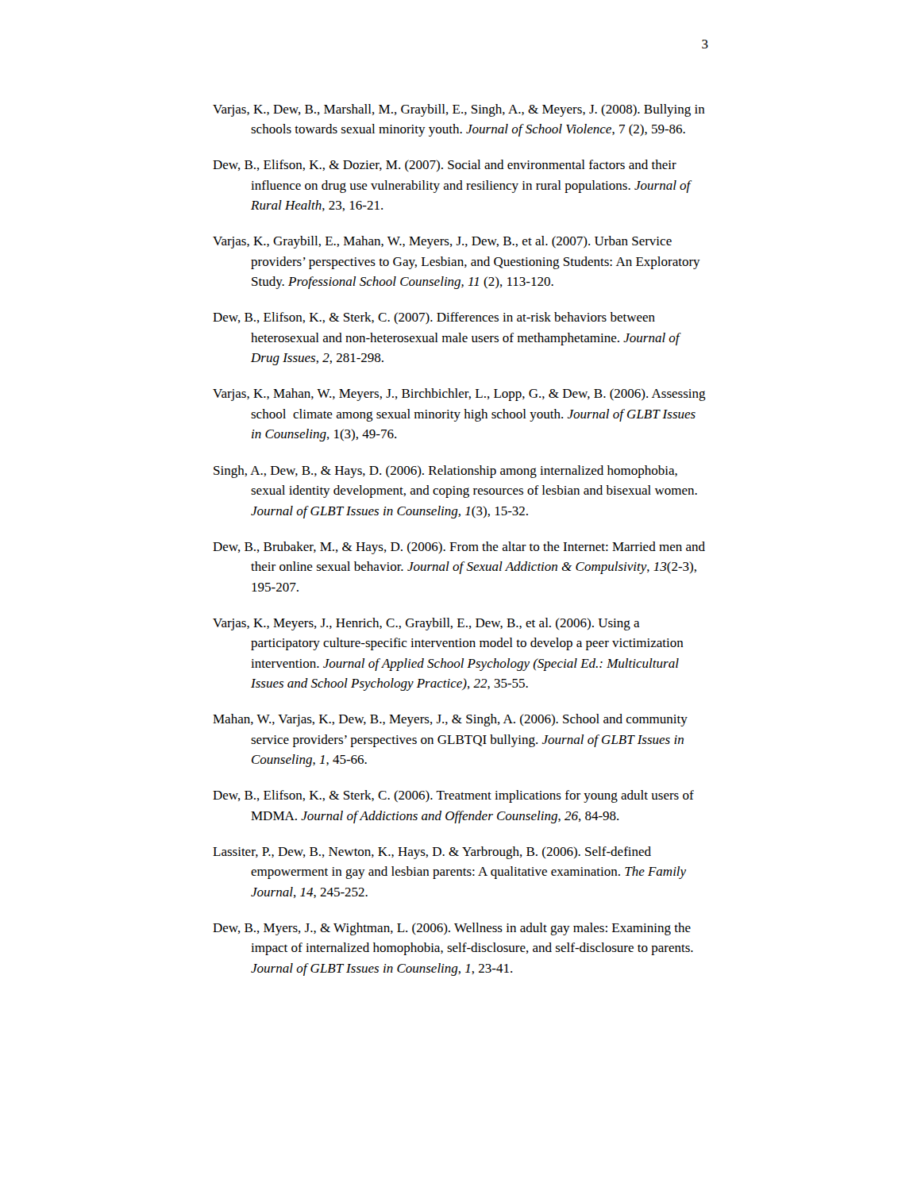3
Varjas, K., Dew, B., Marshall, M., Graybill, E., Singh, A., & Meyers, J. (2008). Bullying in schools towards sexual minority youth. Journal of School Violence, 7 (2), 59-86.
Dew, B., Elifson, K., & Dozier, M. (2007). Social and environmental factors and their influence on drug use vulnerability and resiliency in rural populations. Journal of Rural Health, 23, 16-21.
Varjas, K., Graybill, E., Mahan, W., Meyers, J., Dew, B., et al. (2007). Urban Service providers’ perspectives to Gay, Lesbian, and Questioning Students: An Exploratory Study. Professional School Counseling, 11 (2), 113-120.
Dew, B., Elifson, K., & Sterk, C. (2007). Differences in at-risk behaviors between heterosexual and non-heterosexual male users of methamphetamine. Journal of Drug Issues, 2, 281-298.
Varjas, K., Mahan, W., Meyers, J., Birchbichler, L., Lopp, G., & Dew, B. (2006). Assessing school climate among sexual minority high school youth. Journal of GLBT Issues in Counseling, 1(3), 49-76.
Singh, A., Dew, B., & Hays, D. (2006). Relationship among internalized homophobia, sexual identity development, and coping resources of lesbian and bisexual women. Journal of GLBT Issues in Counseling, 1(3), 15-32.
Dew, B., Brubaker, M., & Hays, D. (2006). From the altar to the Internet: Married men and their online sexual behavior. Journal of Sexual Addiction & Compulsivity, 13(2-3), 195-207.
Varjas, K., Meyers, J., Henrich, C., Graybill, E., Dew, B., et al. (2006). Using a participatory culture-specific intervention model to develop a peer victimization intervention. Journal of Applied School Psychology (Special Ed.: Multicultural Issues and School Psychology Practice), 22, 35-55.
Mahan, W., Varjas, K., Dew, B., Meyers, J., & Singh, A. (2006). School and community service providers’ perspectives on GLBTQI bullying. Journal of GLBT Issues in Counseling, 1, 45-66.
Dew, B., Elifson, K., & Sterk, C. (2006). Treatment implications for young adult users of MDMA. Journal of Addictions and Offender Counseling, 26, 84-98.
Lassiter, P., Dew, B., Newton, K., Hays, D. & Yarbrough, B. (2006). Self-defined empowerment in gay and lesbian parents: A qualitative examination. The Family Journal, 14, 245-252.
Dew, B., Myers, J., & Wightman, L. (2006). Wellness in adult gay males: Examining the impact of internalized homophobia, self-disclosure, and self-disclosure to parents. Journal of GLBT Issues in Counseling, 1, 23-41.